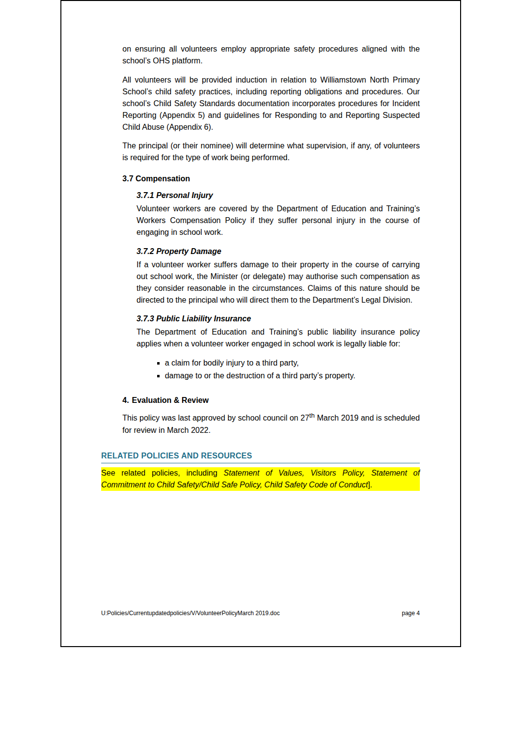on ensuring all volunteers employ appropriate safety procedures aligned with the school’s OHS platform.
All volunteers will be provided induction in relation to Williamstown North Primary School’s child safety practices, including reporting obligations and procedures. Our school’s Child Safety Standards documentation incorporates procedures for Incident Reporting (Appendix 5) and guidelines for Responding to and Reporting Suspected Child Abuse (Appendix 6).
The principal (or their nominee) will determine what supervision, if any, of volunteers is required for the type of work being performed.
3.7 Compensation
3.7.1 Personal Injury
Volunteer workers are covered by the Department of Education and Training’s Workers Compensation Policy if they suffer personal injury in the course of engaging in school work.
3.7.2 Property Damage
If a volunteer worker suffers damage to their property in the course of carrying out school work, the Minister (or delegate) may authorise such compensation as they consider reasonable in the circumstances. Claims of this nature should be directed to the principal who will direct them to the Department’s Legal Division.
3.7.3 Public Liability Insurance
The Department of Education and Training’s public liability insurance policy applies when a volunteer worker engaged in school work is legally liable for:
a claim for bodily injury to a third party,
damage to or the destruction of a third party’s property.
4. Evaluation & Review
This policy was last approved by school council on 27th March 2019 and is scheduled for review in March 2022.
RELATED POLICIES AND RESOURCES
See related policies, including Statement of Values, Visitors Policy, Statement of Commitment to Child Safety/Child Safe Policy, Child Safety Code of Conduct].
U:Policies/Currentupdatedpolicies/V/VolunteerPolicyMarch 2019.doc page 4